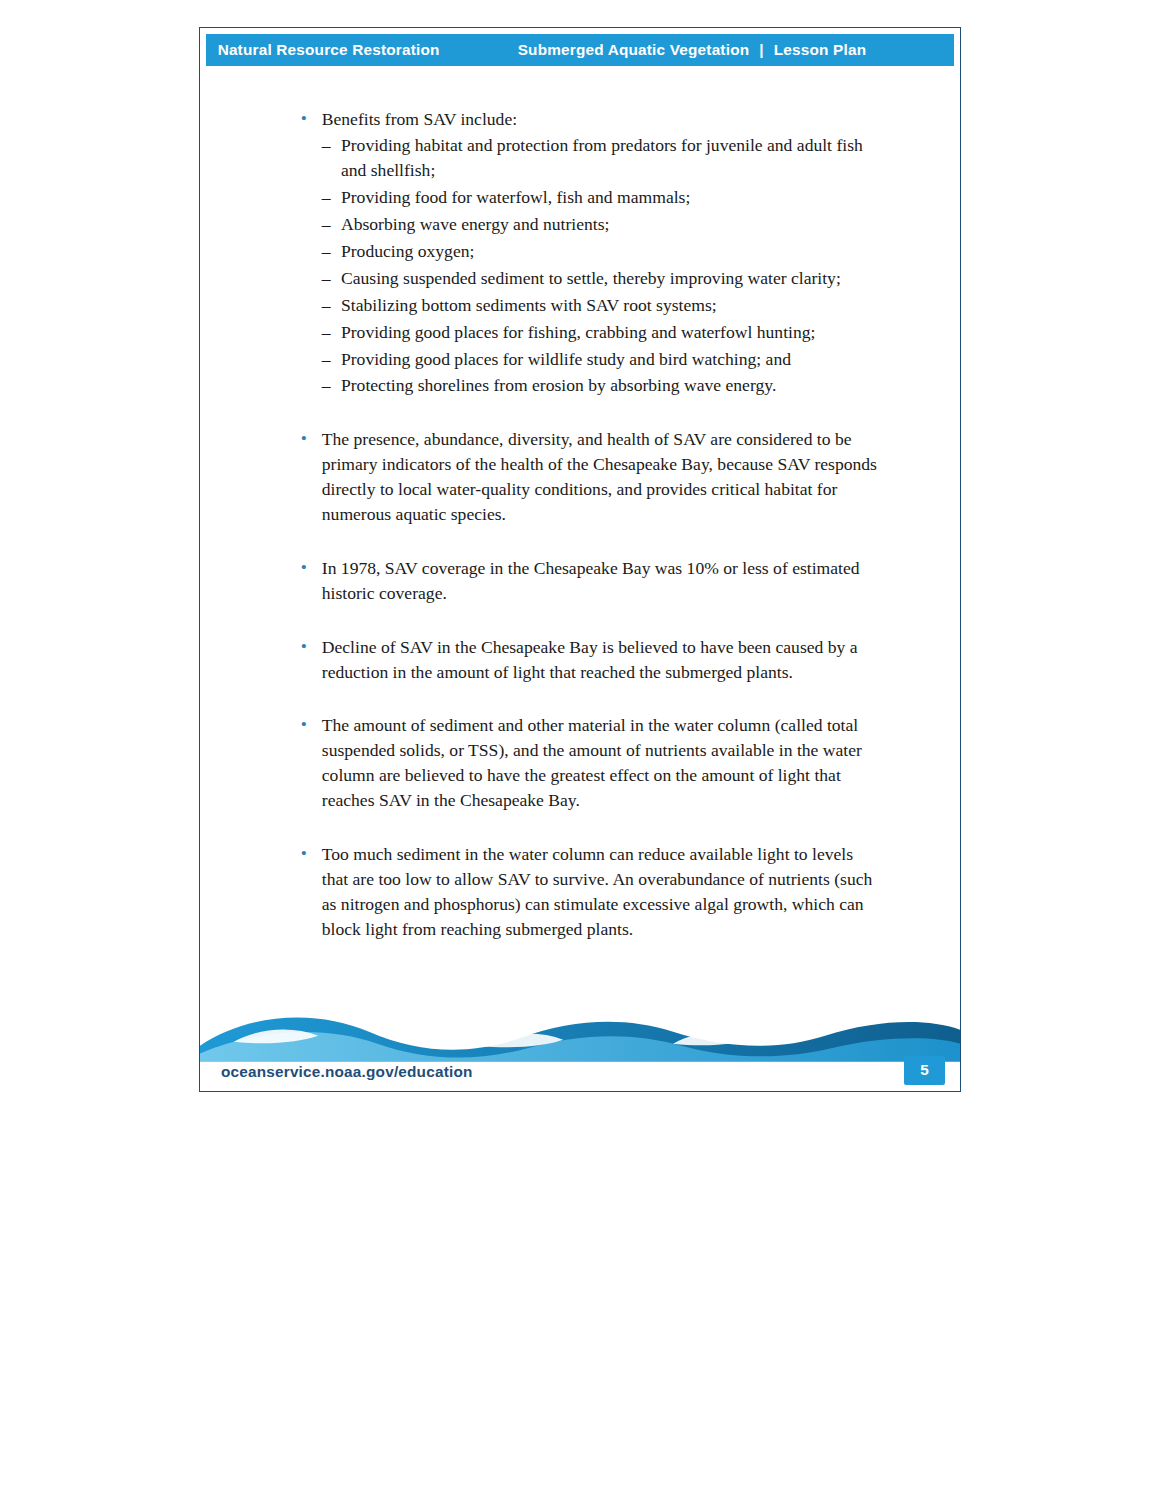Natural Resource Restoration
Submerged Aquatic Vegetation | Lesson Plan
Benefits from SAV include:
Providing habitat and protection from predators for juvenile and adult fish and shellfish;
Providing food for waterfowl, fish and mammals;
Absorbing wave energy and nutrients;
Producing oxygen;
Causing suspended sediment to settle, thereby improving water clarity;
Stabilizing bottom sediments with SAV root systems;
Providing good places for fishing, crabbing and waterfowl hunting;
Providing good places for wildlife study and bird watching; and
Protecting shorelines from erosion by absorbing wave energy.
The presence, abundance, diversity, and health of SAV are considered to be primary indicators of the health of the Chesapeake Bay, because SAV responds directly to local water-quality conditions, and provides critical habitat for numerous aquatic species.
In 1978, SAV coverage in the Chesapeake Bay was 10% or less of estimated historic coverage.
Decline of SAV in the Chesapeake Bay is believed to have been caused by a reduction in the amount of light that reached the submerged plants.
The amount of sediment and other material in the water column (called total suspended solids, or TSS), and the amount of nutrients available in the water column are believed to have the greatest effect on the amount of light that reaches SAV in the Chesapeake Bay.
Too much sediment in the water column can reduce available light to levels that are too low to allow SAV to survive. An overabundance of nutrients (such as nitrogen and phosphorus) can stimulate excessive algal growth, which can block light from reaching submerged plants.
oceanservice.noaa.gov/education
5